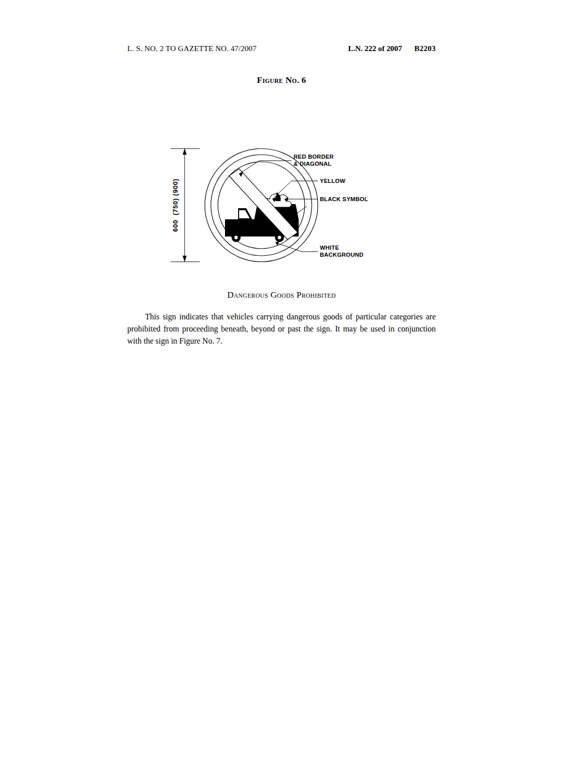L. S. NO. 2 TO GAZETTE NO. 47/2007
L.N. 222 of 2007 B2203
Figure No. 6
600 (750) (900) RED BORDER & DIAGONAL YELLOW BLACK SYMBOL WHITE BACKGROUND
Dangerous Goods Prohibited
This sign indicates that vehicles carrying dangerous goods of particular categories are prohibited from proceeding beneath, beyond or past the sign. It may be used in conjunction with the sign in Figure No. 7.